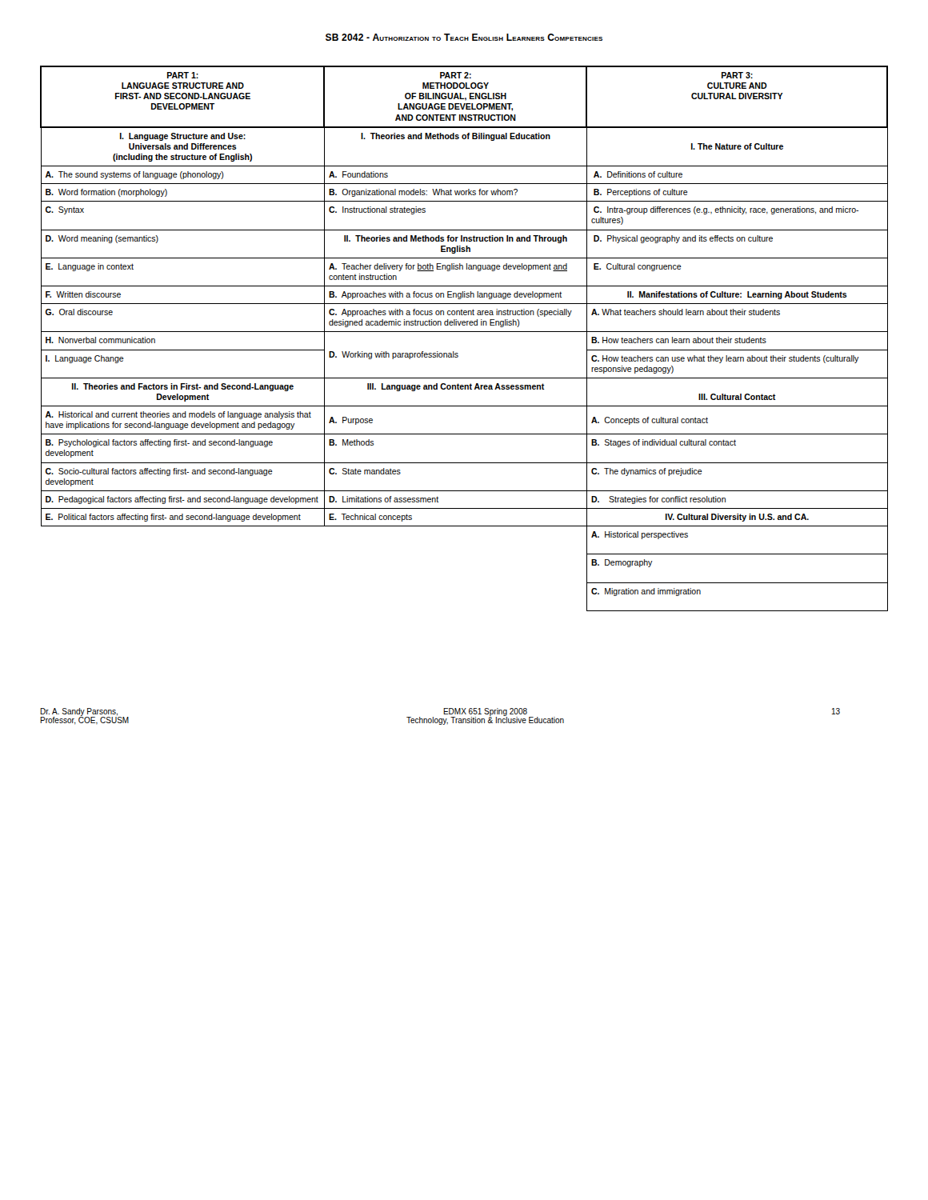SB 2042 - Authorization to Teach English Learners Competencies
| PART 1: LANGUAGE STRUCTURE AND FIRST- AND SECOND-LANGUAGE DEVELOPMENT | PART 2: METHODOLOGY OF BILINGUAL, ENGLISH LANGUAGE DEVELOPMENT, AND CONTENT INSTRUCTION | PART 3: CULTURE AND CULTURAL DIVERSITY |
| I. Language Structure and Use: Universals and Differences (including the structure of English) | I. Theories and Methods of Bilingual Education | I. The Nature of Culture |
| A. The sound systems of language (phonology) | A. Foundations | A. Definitions of culture |
| B. Word formation (morphology) | B. Organizational models: What works for whom? | B. Perceptions of culture |
| C. Syntax | C. Instructional strategies | C. Intra-group differences (e.g., ethnicity, race, generations, and micro-cultures) |
| D. Word meaning (semantics) | II. Theories and Methods for Instruction In and Through English | D. Physical geography and its effects on culture |
| E. Language in context | A. Teacher delivery for both English language development and content instruction | E. Cultural congruence |
| F. Written discourse | B. Approaches with a focus on English language development | II. Manifestations of Culture: Learning About Students |
| G. Oral discourse | C. Approaches with a focus on content area instruction (specially designed academic instruction delivered in English) | A. What teachers should learn about their students |
| H. Nonverbal communication | D. Working with paraprofessionals | B. How teachers can learn about their students |
| I. Language Change | C. How teachers can use what they learn about their students (culturally responsive pedagogy) |
| II. Theories and Factors in First- and Second-Language Development | III. Language and Content Area Assessment | III. Cultural Contact |
| A. Historical and current theories and models of language analysis that have implications for second-language development and pedagogy | A. Purpose | A. Concepts of cultural contact |
| B. Psychological factors affecting first- and second-language development | B. Methods | B. Stages of individual cultural contact |
| C. Socio-cultural factors affecting first- and second-language development | C. State mandates | C. The dynamics of prejudice |
| D. Pedagogical factors affecting first- and second-language development | D. Limitations of assessment | D. Strategies for conflict resolution |
| E. Political factors affecting first- and second-language development | E. Technical concepts | IV. Cultural Diversity in U.S. and CA. |
| | | A. Historical perspectives |
| | | B. Demography |
| | | C. Migration and immigration |
| Dr. A. Sandy Parsons, Professor, COE, CSUSM | EDMX 651 Spring 2008 Technology, Transition & Inclusive Education | 13 |